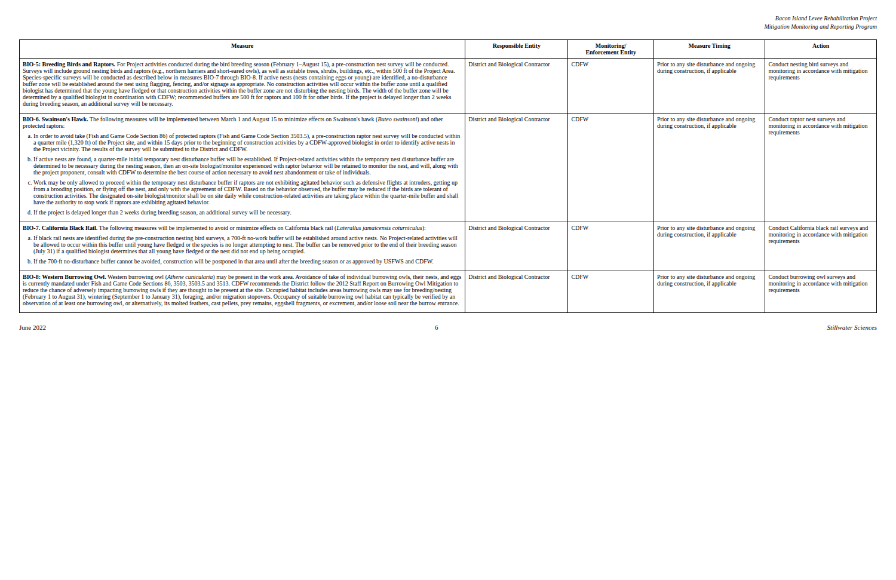Bacon Island Levee Rehabilitation Project
Mitigation Monitoring and Reporting Program
| Measure | Responsible Entity | Monitoring/ Enforcement Entity | Measure Timing | Action |
| --- | --- | --- | --- | --- |
| BIO-5: Breeding Birds and Raptors. For Project activities conducted during the bird breeding season (February 1–August 15), a pre-construction nest survey will be conducted. Surveys will include ground nesting birds and raptors (e.g., northern harriers and short-eared owls), as well as suitable trees, shrubs, buildings, etc., within 500 ft of the Project Area. Species-specific surveys will be conducted as described below in measures BIO-7 through BIO-8. If active nests (nests containing eggs or young) are identified, a no-disturbance buffer zone will be established around the nest using flagging, fencing, and/or signage as appropriate. No construction activities will occur within the buffer zone until a qualified biologist has determined that the young have fledged or that construction activities within the buffer zone are not disturbing the nesting birds. The width of the buffer zone will be determined by a qualified biologist in coordination with CDFW; recommended buffers are 500 ft for raptors and 100 ft for other birds. If the project is delayed longer than 2 weeks during breeding season, an additional survey will be necessary. | District and Biological Contractor | CDFW | Prior to any site disturbance and ongoing during construction, if applicable | Conduct nesting bird surveys and monitoring in accordance with mitigation requirements |
| BIO-6. Swainson's Hawk. The following measures will be implemented between March 1 and August 15 to minimize effects on Swainson's hawk ( Buteo swainsoni ) and other protected raptors: In order to avoid take (Fish and Game Code Section 86) of protected raptors (Fish and Game Code Section 3503.5), a pre-construction raptor nest survey will be conducted within a quarter mile (1,320 ft) of the Project site, and within 15 days prior to the beginning of construction activities by a CDFW-approved biologist in order to identify active nests in the Project vicinity. The results of the survey will be submitted to the District and CDFW. If active nests are found, a quarter-mile initial temporary nest disturbance buffer will be established. If Project-related activities within the temporary nest disturbance buffer are determined to be necessary during the nesting season, then an on-site biologist/monitor experienced with raptor behavior will be retained to monitor the nest, and will, along with the project proponent, consult with CDFW to determine the best course of action necessary to avoid nest abandonment or take of individuals. Work may be only allowed to proceed within the temporary nest disturbance buffer if raptors are not exhibiting agitated behavior such as defensive flights at intruders, getting up from a brooding position, or flying off the nest, and only with the agreement of CDFW. Based on the behavior observed, the buffer may be reduced if the birds are tolerant of construction activities. The designated on-site biologist/monitor shall be on site daily while construction-related activities are taking place within the quarter-mile buffer and shall have the authority to stop work if raptors are exhibiting agitated behavior. If the project is delayed longer than 2 weeks during breeding season, an additional survey will be necessary. | District and Biological Contractor | CDFW | Prior to any site disturbance and ongoing during construction, if applicable | Conduct raptor nest surveys and monitoring in accordance with mitigation requirements |
| BIO-7. California Black Rail. The following measures will be implemented to avoid or minimize effects on California black rail ( Laterallus jamaicensis coturniculus ): If black rail nests are identified during the pre-construction nesting bird surveys, a 700-ft no-work buffer will be established around active nests. No Project-related activities will be allowed to occur within this buffer until young have fledged or the species is no longer attempting to nest. The buffer can be removed prior to the end of their breeding season (July 31) if a qualified biologist determines that all young have fledged or the nest did not end up being occupied. If the 700-ft no-disturbance buffer cannot be avoided, construction will be postponed in that area until after the breeding season or as approved by USFWS and CDFW. | District and Biological Contractor | CDFW | Prior to any site disturbance and ongoing during construction, if applicable | Conduct California black rail surveys and monitoring in accordance with mitigation requirements |
| BIO-8: Western Burrowing Owl. Western burrowing owl ( Athene cunicularia ) may be present in the work area. Avoidance of take of individual burrowing owls, their nests, and eggs is currently mandated under Fish and Game Code Sections 86, 3503, 3503.5 and 3513. CDFW recommends the District follow the 2012 Staff Report on Burrowing Owl Mitigation to reduce the chance of adversely impacting burrowing owls if they are thought to be present at the site. Occupied habitat includes areas burrowing owls may use for breeding/nesting (February 1 to August 31), wintering (September 1 to January 31), foraging, and/or migration stopovers. Occupancy of suitable burrowing owl habitat can typically be verified by an observation of at least one burrowing owl, or alternatively, its molted feathers, cast pellets, prey remains, eggshell fragments, or excrement, and/or loose soil near the burrow entrance. | District and Biological Contractor | CDFW | Prior to any site disturbance and ongoing during construction, if applicable | Conduct burrowing owl surveys and monitoring in accordance with mitigation requirements |
June 2022
6
Stillwater Sciences